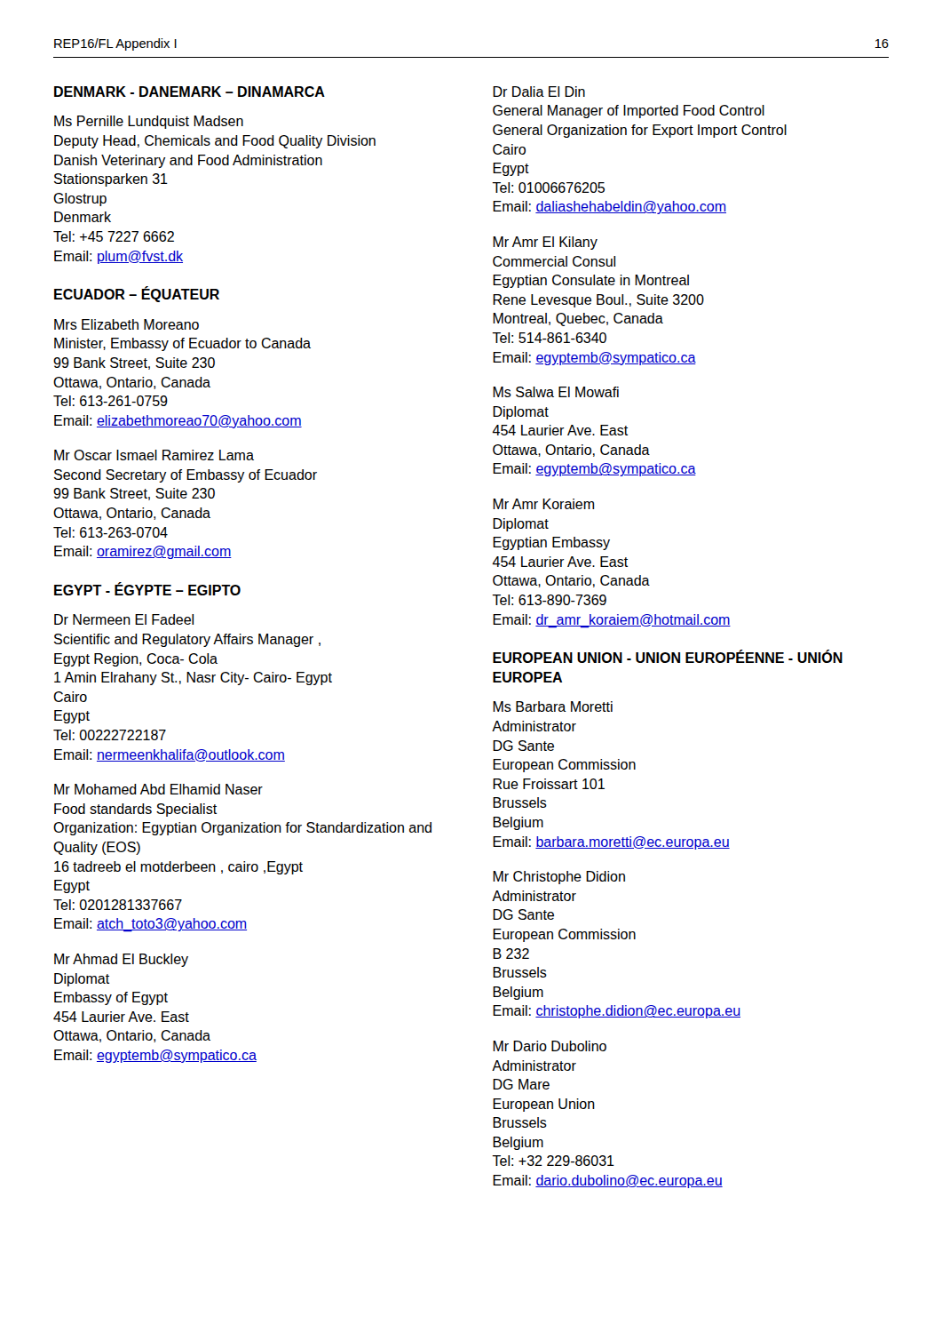REP16/FL Appendix I 16
Denmark - Danemark – Dinamarca
Ms Pernille Lundquist Madsen
Deputy Head, Chemicals and Food Quality Division
Danish Veterinary and Food Administration
Stationsparken 31
Glostrup
Denmark
Tel: +45 7227 6662
Email: plum@fvst.dk
Ecuador – Équateur
Mrs Elizabeth Moreano
Minister, Embassy of Ecuador to Canada
99 Bank Street, Suite 230
Ottawa, Ontario, Canada
Tel: 613-261-0759
Email: elizabethmoreao70@yahoo.com
Mr Oscar Ismael Ramirez Lama
Second Secretary of Embassy of Ecuador
99 Bank Street, Suite 230
Ottawa, Ontario, Canada
Tel: 613-263-0704
Email: oramirez@gmail.com
Egypt - Égypte – Egipto
Dr Nermeen El Fadeel
Scientific and Regulatory Affairs Manager ,
Egypt Region, Coca- Cola
1 Amin Elrahany St., Nasr City- Cairo- Egypt
Cairo
Egypt
Tel: 00222722187
Email: nermeenkhalifa@outlook.com
Mr Mohamed Abd Elhamid Naser
Food standards Specialist
Organization: Egyptian Organization for Standardization and Quality (EOS)
16 tadreeb el motderbeen , cairo ,Egypt
Egypt
Tel: 0201281337667
Email: atch_toto3@yahoo.com
Mr Ahmad El Buckley
Diplomat
Embassy of Egypt
454 Laurier Ave. East
Ottawa, Ontario, Canada
Email: egyptemb@sympatico.ca
Dr Dalia El Din
General Manager of Imported Food Control
General Organization for Export Import Control
Cairo
Egypt
Tel: 01006676205
Email: daliashehabeldin@yahoo.com
Mr Amr El Kilany
Commercial Consul
Egyptian Consulate in Montreal
Rene Levesque Boul., Suite 3200
Montreal, Quebec, Canada
Tel: 514-861-6340
Email: egyptemb@sympatico.ca
Ms Salwa El Mowafi
Diplomat
454 Laurier Ave. East
Ottawa, Ontario, Canada
Email: egyptemb@sympatico.ca
Mr Amr Koraiem
Diplomat
Egyptian Embassy
454 Laurier Ave. East
Ottawa, Ontario, Canada
Tel: 613-890-7369
Email: dr_amr_koraiem@hotmail.com
European Union - Union Européenne - Unión Europea
Ms Barbara Moretti
Administrator
DG Sante
European Commission
Rue Froissart 101
Brussels
Belgium
Email: barbara.moretti@ec.europa.eu
Mr Christophe Didion
Administrator
DG Sante
European Commission
B 232
Brussels
Belgium
Email: christophe.didion@ec.europa.eu
Mr Dario Dubolino
Administrator
DG Mare
European Union
Brussels
Belgium
Tel: +32 229-86031
Email: dario.dubolino@ec.europa.eu